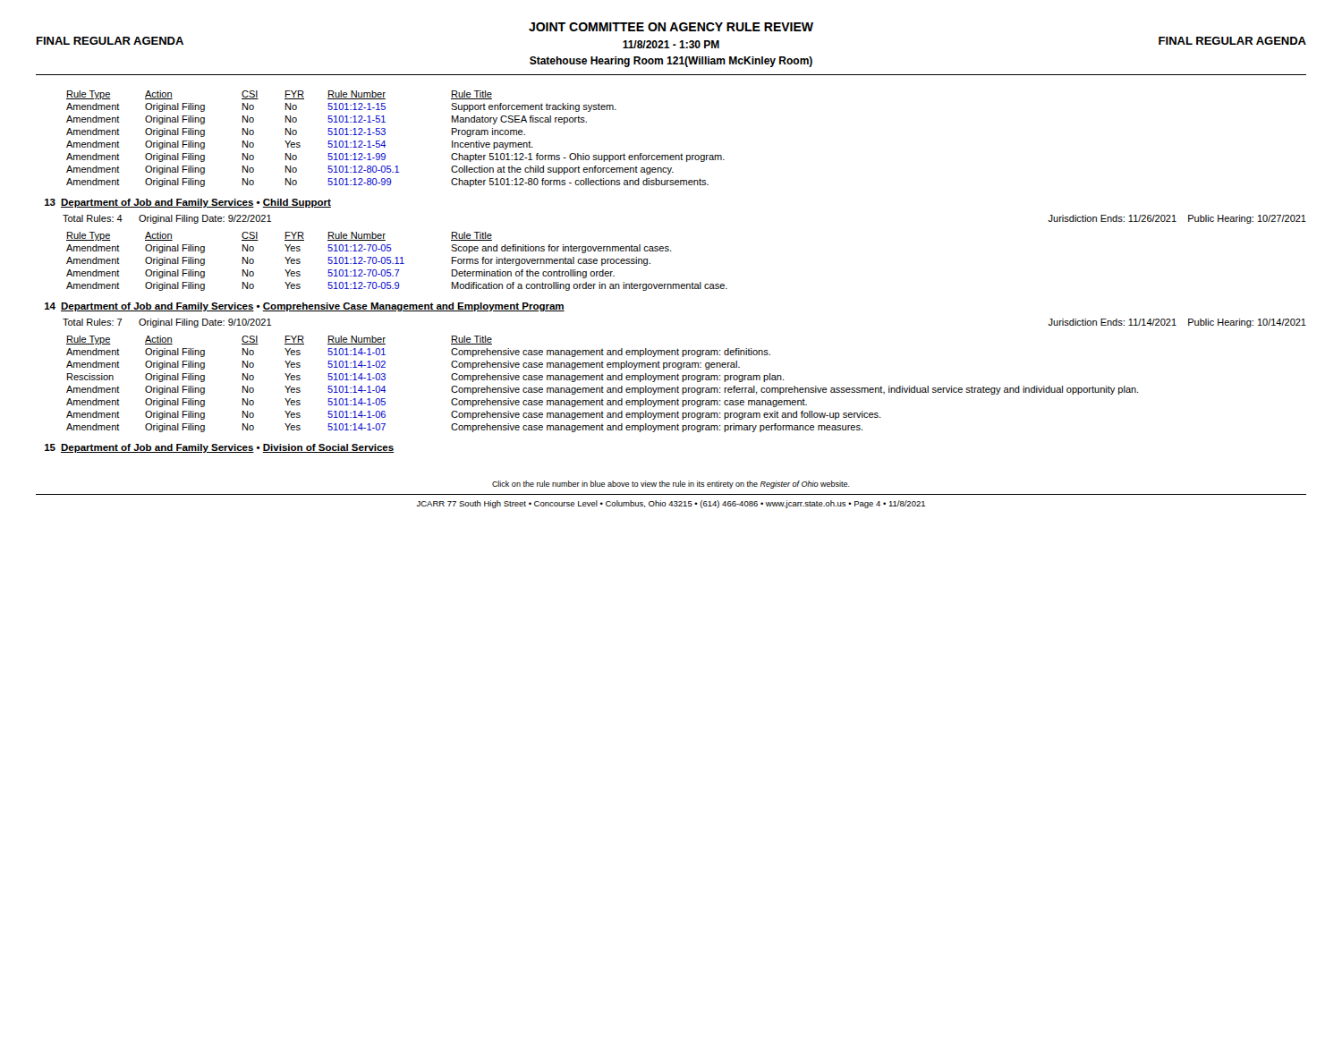JOINT COMMITTEE ON AGENCY RULE REVIEW
11/8/2021 - 1:30 PM
Statehouse Hearing Room 121(William McKinley Room)
FINAL REGULAR AGENDA
FINAL REGULAR AGENDA
| Rule Type | Action | CSI | FYR | Rule Number | Rule Title |
| --- | --- | --- | --- | --- | --- |
| Amendment | Original Filing | No | No | 5101:12-1-15 | Support enforcement tracking system. |
| Amendment | Original Filing | No | No | 5101:12-1-51 | Mandatory CSEA fiscal reports. |
| Amendment | Original Filing | No | No | 5101:12-1-53 | Program income. |
| Amendment | Original Filing | No | Yes | 5101:12-1-54 | Incentive payment. |
| Amendment | Original Filing | No | No | 5101:12-1-99 | Chapter 5101:12-1 forms - Ohio support enforcement program. |
| Amendment | Original Filing | No | No | 5101:12-80-05.1 | Collection at the child support enforcement agency. |
| Amendment | Original Filing | No | No | 5101:12-80-99 | Chapter 5101:12-80 forms - collections and disbursements. |
13 Department of Job and Family Services • Child Support
Total Rules: 4 Original Filing Date: 9/22/2021 Jurisdiction Ends: 11/26/2021 Public Hearing: 10/27/2021
| Rule Type | Action | CSI | FYR | Rule Number | Rule Title |
| --- | --- | --- | --- | --- | --- |
| Amendment | Original Filing | No | Yes | 5101:12-70-05 | Scope and definitions for intergovernmental cases. |
| Amendment | Original Filing | No | Yes | 5101:12-70-05.11 | Forms for intergovernmental case processing. |
| Amendment | Original Filing | No | Yes | 5101:12-70-05.7 | Determination of the controlling order. |
| Amendment | Original Filing | No | Yes | 5101:12-70-05.9 | Modification of a controlling order in an intergovernmental case. |
14 Department of Job and Family Services • Comprehensive Case Management and Employment Program
Total Rules: 7 Original Filing Date: 9/10/2021 Jurisdiction Ends: 11/14/2021 Public Hearing: 10/14/2021
| Rule Type | Action | CSI | FYR | Rule Number | Rule Title |
| --- | --- | --- | --- | --- | --- |
| Amendment | Original Filing | No | Yes | 5101:14-1-01 | Comprehensive case management and employment program: definitions. |
| Amendment | Original Filing | No | Yes | 5101:14-1-02 | Comprehensive case management employment program: general. |
| Rescission | Original Filing | No | Yes | 5101:14-1-03 | Comprehensive case management and employment program: program plan. |
| Amendment | Original Filing | No | Yes | 5101:14-1-04 | Comprehensive case management and employment program: referral, comprehensive assessment, individual service strategy and individual opportunity plan. |
| Amendment | Original Filing | No | Yes | 5101:14-1-05 | Comprehensive case management and employment program: case management. |
| Amendment | Original Filing | No | Yes | 5101:14-1-06 | Comprehensive case management and employment program: program exit and follow-up services. |
| Amendment | Original Filing | No | Yes | 5101:14-1-07 | Comprehensive case management and employment program: primary performance measures. |
15 Department of Job and Family Services • Division of Social Services
Click on the rule number in blue above to view the rule in its entirety on the Register of Ohio website.
JCARR 77 South High Street • Concourse Level • Columbus, Ohio 43215 • (614) 466-4086 • www.jcarr.state.oh.us • Page 4 • 11/8/2021